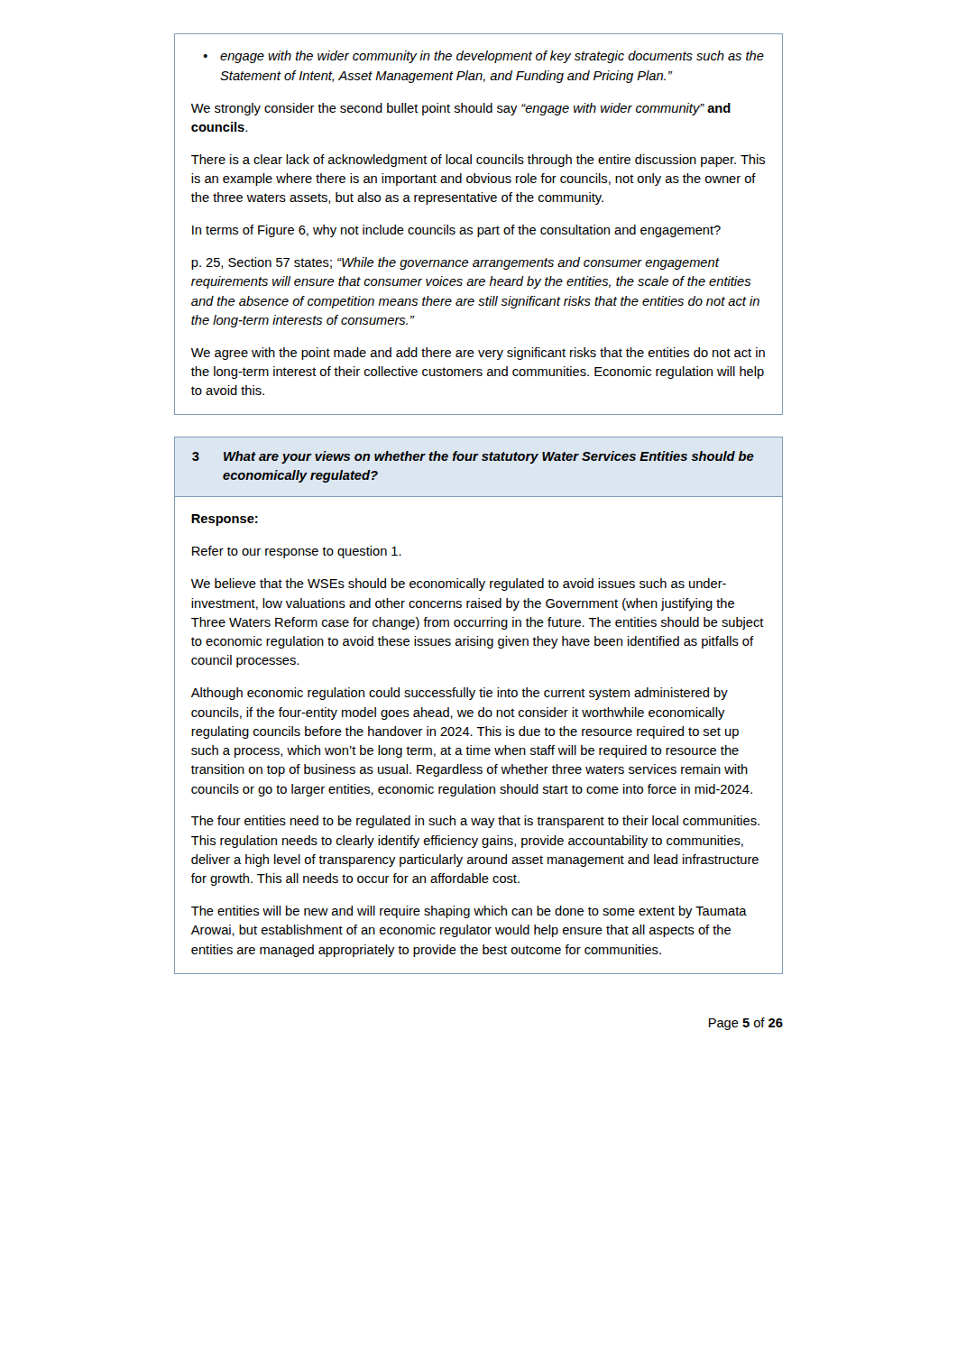engage with the wider community in the development of key strategic documents such as the Statement of Intent, Asset Management Plan, and Funding and Pricing Plan.”
We strongly consider the second bullet point should say “engage with wider community” and councils.
There is a clear lack of acknowledgment of local councils through the entire discussion paper. This is an example where there is an important and obvious role for councils, not only as the owner of the three waters assets, but also as a representative of the community.
In terms of Figure 6, why not include councils as part of the consultation and engagement?
p. 25, Section 57 states; “While the governance arrangements and consumer engagement requirements will ensure that consumer voices are heard by the entities, the scale of the entities and the absence of competition means there are still significant risks that the entities do not act in the long-term interests of consumers.”
We agree with the point made and add there are very significant risks that the entities do not act in the long-term interest of their collective customers and communities. Economic regulation will help to avoid this.
| 3 | What are your views on whether the four statutory Water Services Entities should be economically regulated? |
Response:
Refer to our response to question 1.
We believe that the WSEs should be economically regulated to avoid issues such as under-investment, low valuations and other concerns raised by the Government (when justifying the Three Waters Reform case for change) from occurring in the future. The entities should be subject to economic regulation to avoid these issues arising given they have been identified as pitfalls of council processes.
Although economic regulation could successfully tie into the current system administered by councils, if the four-entity model goes ahead, we do not consider it worthwhile economically regulating councils before the handover in 2024. This is due to the resource required to set up such a process, which won’t be long term, at a time when staff will be required to resource the transition on top of business as usual. Regardless of whether three waters services remain with councils or go to larger entities, economic regulation should start to come into force in mid-2024.
The four entities need to be regulated in such a way that is transparent to their local communities. This regulation needs to clearly identify efficiency gains, provide accountability to communities, deliver a high level of transparency particularly around asset management and lead infrastructure for growth. This all needs to occur for an affordable cost.
The entities will be new and will require shaping which can be done to some extent by Taumata Arowai, but establishment of an economic regulator would help ensure that all aspects of the entities are managed appropriately to provide the best outcome for communities.
Page 5 of 26